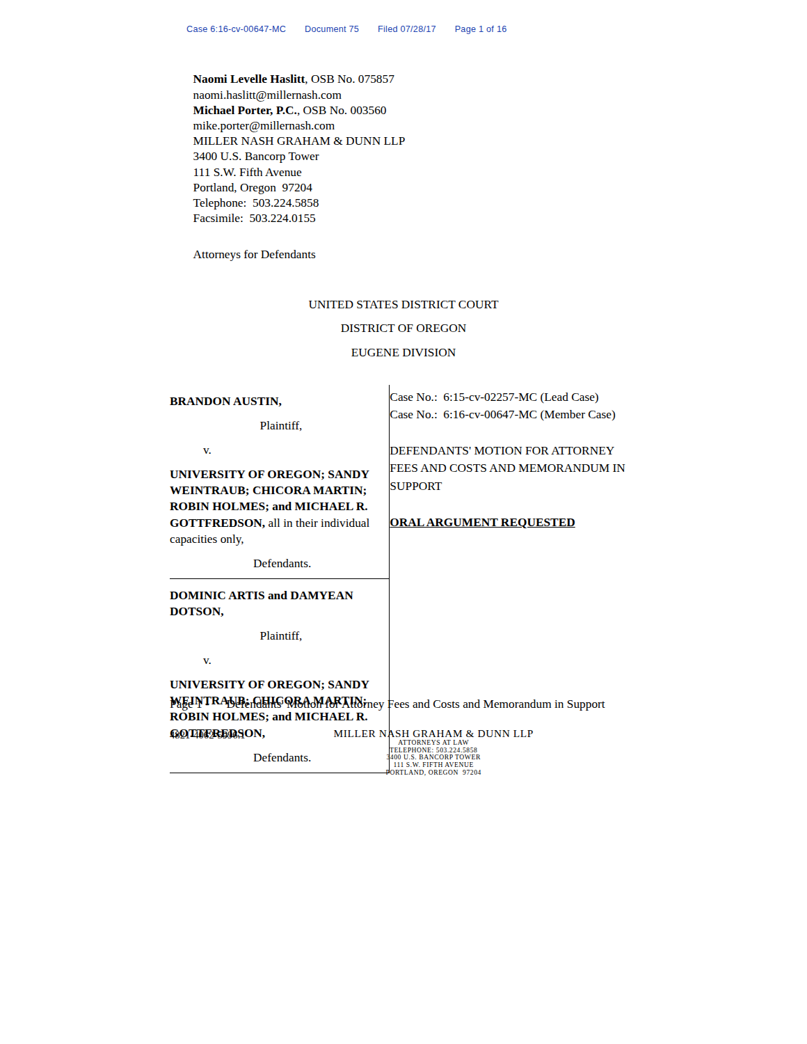Case 6:16-cv-00647-MC Document 75 Filed 07/28/17 Page 1 of 16
Naomi Levelle Haslitt, OSB No. 075857
naomi.haslitt@millernash.com
Michael Porter, P.C., OSB No. 003560
mike.porter@millernash.com
MILLER NASH GRAHAM & DUNN LLP
3400 U.S. Bancorp Tower
111 S.W. Fifth Avenue
Portland, Oregon 97204
Telephone: 503.224.5858
Facsimile: 503.224.0155
Attorneys for Defendants
UNITED STATES DISTRICT COURT
DISTRICT OF OREGON
EUGENE DIVISION
| BRANDON AUSTIN, Plaintiff, v. UNIVERSITY OF OREGON; SANDY WEINTRAUB; CHICORA MARTIN; ROBIN HOLMES; and MICHAEL R. GOTTFREDSON, all in their individual capacities only, Defendants. DOMINIC ARTIS and DAMYEAN DOTSON, Plaintiff, v. UNIVERSITY OF OREGON; SANDY WEINTRAUB; CHICORA MARTIN; ROBIN HOLMES; and MICHAEL R. GOTTFREDSON, Defendants. | Case No.: 6:15-cv-02257-MC (Lead Case) Case No.: 6:16-cv-00647-MC (Member Case) DEFENDANTS' MOTION FOR ATTORNEY FEES AND COSTS AND MEMORANDUM IN SUPPORT ORAL ARGUMENT REQUESTED |
Page 1 -Defendants' Motion for Attorney Fees and Costs and Memorandum in Support
4821-4062-5996.1
MILLER NASH GRAHAM & DUNN LLP
ATTORNEYS AT LAW
TELEPHONE: 503.224.5858
3400 U.S. BANCORP TOWER
111 S.W. FIFTH AVENUE
PORTLAND, OREGON 97204